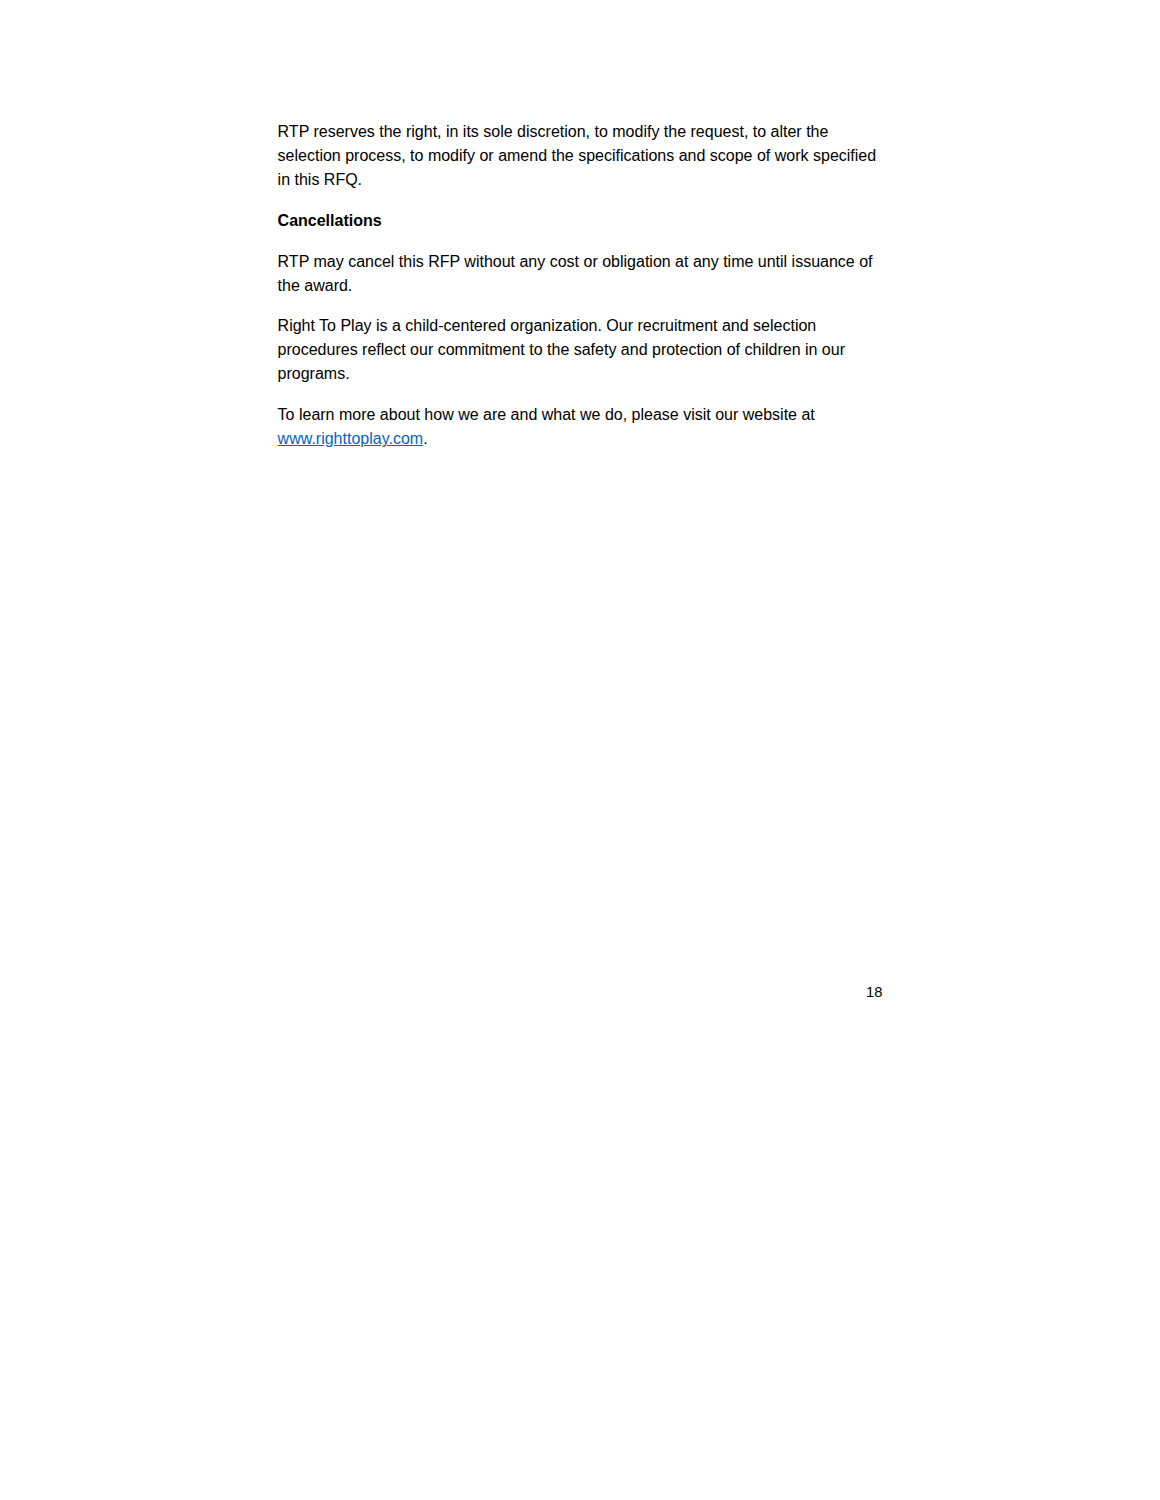RTP reserves the right, in its sole discretion, to modify the request, to alter the selection process, to modify or amend the specifications and scope of work specified in this RFQ.
Cancellations
RTP may cancel this RFP without any cost or obligation at any time until issuance of the award.
Right To Play is a child-centered organization. Our recruitment and selection procedures reflect our commitment to the safety and protection of children in our programs.
To learn more about how we are and what we do, please visit our website at www.righttoplay.com.
18